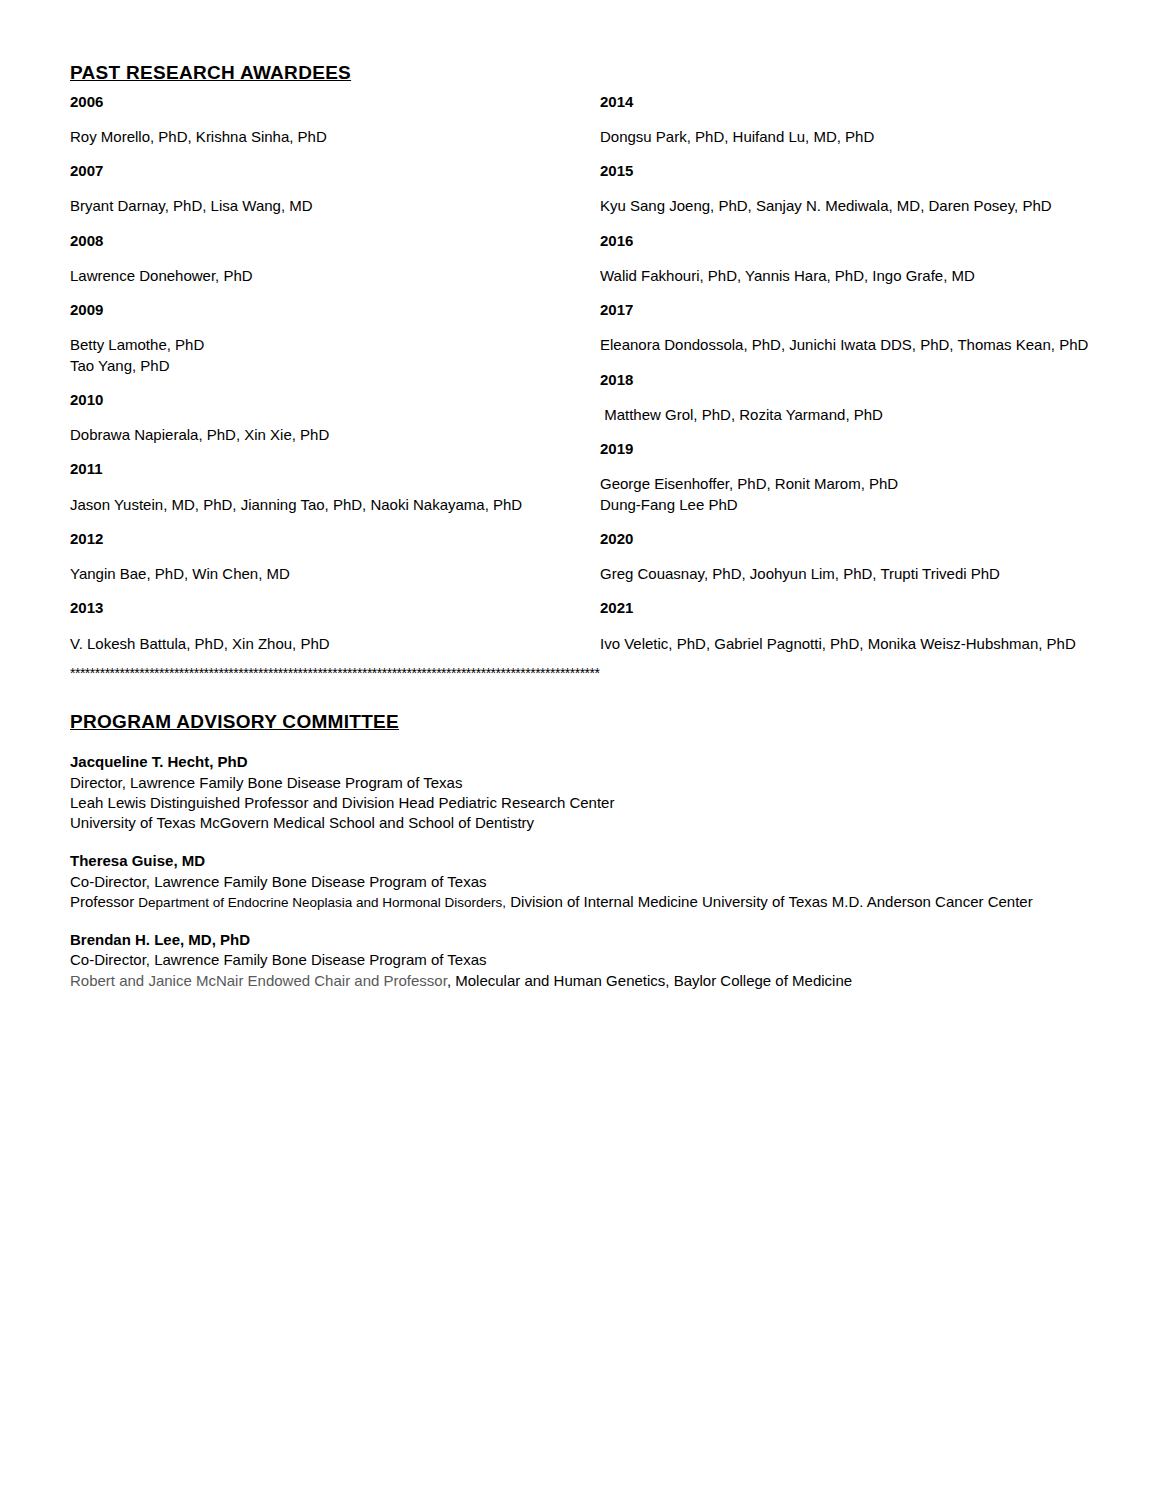PAST RESEARCH AWARDEES
2006
Roy Morello, PhD, Krishna Sinha, PhD
2007
Bryant Darnay, PhD, Lisa Wang, MD
2008
Lawrence Donehower, PhD
2009
Betty Lamothe, PhD
Tao Yang, PhD
2010
Dobrawa Napierala, PhD, Xin Xie, PhD
2011
Jason Yustein, MD, PhD, Jianning Tao, PhD, Naoki Nakayama, PhD
2012
Yangin Bae, PhD, Win Chen, MD
2013
V. Lokesh Battula, PhD, Xin Zhou, PhD
2014
Dongsu Park, PhD, Huifand Lu, MD, PhD
2015
Kyu Sang Joeng, PhD, Sanjay N. Mediwala, MD, Daren Posey, PhD
2016
Walid Fakhouri, PhD, Yannis Hara, PhD, Ingo Grafe, MD
2017
Eleanora Dondossola, PhD, Junichi Iwata DDS, PhD, Thomas Kean, PhD
2018
Matthew Grol, PhD, Rozita Yarmand, PhD
2019
George Eisenhoffer, PhD, Ronit Marom, PhD
Dung-Fang Lee PhD
2020
Greg Couasnay, PhD, Joohyun Lim, PhD, Trupti Trivedi PhD
2021
Ivo Veletic, PhD, Gabriel Pagnotti, PhD, Monika Weisz-Hubshman, PhD
***********************************************************************************************************
PROGRAM ADVISORY COMMITTEE
Jacqueline T. Hecht, PhD
Director, Lawrence Family Bone Disease Program of Texas
Leah Lewis Distinguished Professor and Division Head Pediatric Research Center
University of Texas McGovern Medical School and School of Dentistry
Theresa Guise, MD
Co-Director, Lawrence Family Bone Disease Program of Texas
Professor Department of Endocrine Neoplasia and Hormonal Disorders, Division of Internal Medicine University of Texas M.D. Anderson Cancer Center
Brendan H. Lee, MD, PhD
Co-Director, Lawrence Family Bone Disease Program of Texas
Robert and Janice McNair Endowed Chair and Professor, Molecular and Human Genetics, Baylor College of Medicine